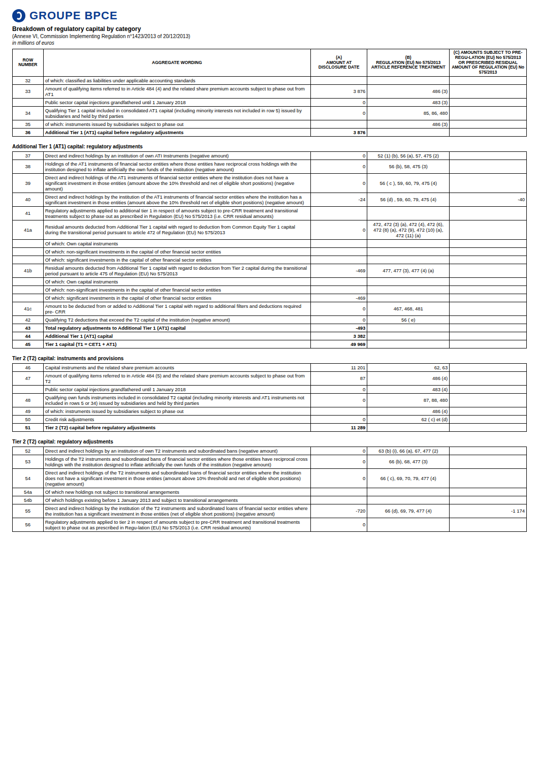GROUPE BPCE
Breakdown of regulatory capital by category
(Annexe VI, Commission Implementing Regulation n°1423/2013 of 20/12/2013)
in millions of euros
| ROW NUMBER | AGGREGATE WORDING | (A) AMOUNT AT DISCLOSURE DATE | (B) REGULATION (EU) No 575/2013 ARTICLE REFERENCE TREATMENT | (C) AMOUNTS SUBJECT TO PRE-REGU-LATION (EU) No 575/2013 OR PRESCRIBED RESIDUAL AMOUNT OF REGULATION (EU) No 575/2013 |
| --- | --- | --- | --- | --- |
| 32 | of which: classified as liabilities under applicable accounting standards | | | |
| 33 | Amount of qualifying items referred to in Article 484 (4) and the related share premium accounts subject to phase out from AT1 | 3 876 | 486 (3) | |
| | Public sector capital injections grandfathered until 1 January 2018 | 0 | 483 (3) | |
| 34 | Qualifying Tier 1 capital included in consolidated AT1 capital (including minority interests not included in row 5) issued by subsidiaries and held by third parties | 0 | 85, 86, 480 | |
| 35 | of which: instruments issued by subsidiaries subject to phase out | | 486 (3) | |
| 36 | Additional Tier 1 (AT1) capital before regulatory adjustments | 3 876 | | |
Additional Tier 1 (AT1) capital: regulatory adjustments
| 37 | Direct and indirect holdings by an institution of own ATI Instruments (negative amount) | 0 | 52 (1) (b), 56 (a), 57, 475 (2) | |
| 38 | Holdings of the AT1 instruments of financial sector entities where those entities have reciprocal cross holdings with the institution designed to inflate artificially the own funds of the institution (negative amount) | 0 | 56 (b), 58, 475 (3) | |
| 39 | Direct and indirect holdings of the AT1 instruments of financial sector entities where the institution does not have a significant investment in those entities (amount above the 10% threshold and net of eligible short positions) (negative amount) | 0 | 56 ( c ), 59, 60, 79, 475 (4) | |
| 40 | Direct and indirect holdings by the institution of the AT1 instruments of financial sector entities where the institution has a significant investment in those entities (amount above the 10% threshold net of eligible short positions) (negative amount) | -24 | 56 (d) , 59, 60, 79, 475 (4) | -40 |
| 41 | Regulatory adjustments applied to additional tier 1 in respect of amounts subject to pre-CRR treatment and transitional treatments subject to phase out as prescribed in Regulation (EU) No 575/2013 (i.e. CRR residual amounts) | | | |
| 41a | Residual amounts deducted from Additional Tier 1 capital with regard to deduction from Common Equity Tier 1 capital during the transitional period pursuant to article 472 of Regulation (EU) No 575/2013 | 0 | 472, 472 (3) (a), 472 (4), 472 (6), 472 (8) (a), 472 (9), 472 (10) (a), 472 (11) (a) | |
| | Of which: Own capital instruments | | | |
| | Of which: non-significant investments in the capital of other financial sector entities | | | |
| | Of which: significant investments in the capital of other financial sector entities | | | |
| 41b | Residual amounts deducted from Additional Tier 1 capital with regard to deduction from Tier 2 capital during the transitional period pursuant to article 475 of Regulation (EU) No 575/2013 | -469 | 477, 477 (3), 477 (4) (a) | |
| | Of which: Own capital instruments | | | |
| | Of which: non-significant investments in the capital of other financial sector entities | | | |
| | Of which: significant investments in the capital of other financial sector entities | -469 | | |
| 41c | Amount to be deducted from or added to Additional Tier 1 capital with regard to additional filters and deductions required pre- CRR | 0 | 467, 468, 481 | |
| 42 | Qualifying T2 deductions that exceed the T2 capital of the institution (negative amount) | 0 | 56 ( e) | |
| 43 | Total regulatory adjustments to Additional Tier 1 (AT1) capital | -493 | | |
| 44 | Additional Tier 1 (AT1) capital | 3 382 | | |
| 45 | Tier 1 capital (T1 = CET1 + AT1) | 49 969 | | |
Tier 2 (T2) capital: instruments and provisions
| 46 | Capital instruments and the related share premium accounts | 11 201 | 62, 63 | |
| 47 | Amount of qualifying items referred to in Article 484 (5) and the related share premium accounts subject to phase out from T2 | 87 | 486 (4) | |
| | Public sector capital injections grandfathered until 1 January 2018 | 0 | 483 (4) | |
| 48 | Qualifying own funds instruments included in consolidated T2 capital (including minority interests and AT1 instruments not included in rows 5 or 34) issued by subsidiaries and held by third parties | 0 | 87, 88, 480 | |
| 49 | of which: instruments issued by subsidiaries subject to phase out | | 486 (4) | |
| 50 | Credit risk adjustments | 0 | 62 ( c) et (d) | |
| 51 | Tier 2 (T2) capital before regulatory adjustments | 11 289 | | |
Tier 2 (T2) capital: regulatory adjustments
| 52 | Direct and indirect holdings by an institution of own T2 instruments and subordinated bans (negative amount) | 0 | 63 (b) (i), 66 (a), 67, 477 (2) | |
| 53 | Holdings of the T2 instruments and subordinated bans of financial sector entities where those entities have reciprocal cross holdings with the institution designed to inflate artificially the own funds of the institution (negative amount) | 0 | 66 (b), 68, 477 (3) | |
| 54 | Direct and indirect holdings of the T2 instruments and subordinated loans of financial sector entities where the institution does not have a significant investment in those entities (amount above 10% threshold and net of eligible short positions) (negative amount) | 0 | 66 ( c), 69, 70, 79, 477 (4) | |
| 54a | Of which new holdings not subject to transitional arrangements | | | |
| 54b | Of which holdings existing before 1 January 2013 and subject to transitional arrangements | | | |
| 55 | Direct and indirect holdings by the institution of the T2 instruments and subordinated loans of financial sector entities where the institution has a significant investment in those entities (net of eligible short positions) (negative amount) | -720 | 66 (d), 69, 79, 477 (4) | -1 174 |
| 56 | Regulatory adjustments applied to tier 2 in respect of amounts subject to pre-CRR treatment and transitional treatments subject to phase out as prescribed in Regu-lation (EU) No 575/2013 (i.e. CRR residual amounts) | 0 | | |